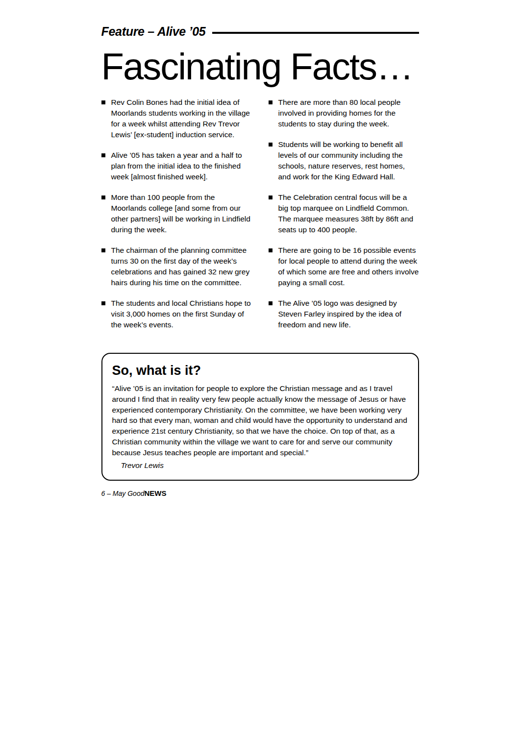Feature – Alive ’05
Fascinating Facts…
Rev Colin Bones had the initial idea of Moorlands students working in the village for a week whilst attending Rev Trevor Lewis’ [ex-student] induction service.
Alive ’05 has taken a year and a half to plan from the initial idea to the finished week [almost finished week].
More than 100 people from the Moorlands college [and some from our other partners] will be working in Lindfield during the week.
The chairman of the planning committee turns 30 on the first day of the week’s celebrations and has gained 32 new grey hairs during his time on the committee.
The students and local Christians hope to visit 3,000 homes on the first Sunday of the week’s events.
There are more than 80 local people involved in providing homes for the students to stay during the week.
Students will be working to benefit all levels of our community including the schools, nature reserves, rest homes, and work for the King Edward Hall.
The Celebration central focus will be a big top marquee on Lindfield Common. The marquee measures 38ft by 86ft and seats up to 400 people.
There are going to be 16 possible events for local people to attend during the week of which some are free and others involve paying a small cost.
The Alive ’05 logo was designed by Steven Farley inspired by the idea of freedom and new life.
So, what is it?
“Alive ’05 is an invitation for people to explore the Christian message and as I travel around I find that in reality very few people actually know the message of Jesus or have experienced contemporary Christianity. On the committee, we have been working very hard so that every man, woman and child would have the opportunity to understand and experience 21st century Christianity, so that we have the choice. On top of that, as a Christian community within the village we want to care for and serve our community because Jesus teaches people are important and special.”
Trevor Lewis
6 – May Good NEWS